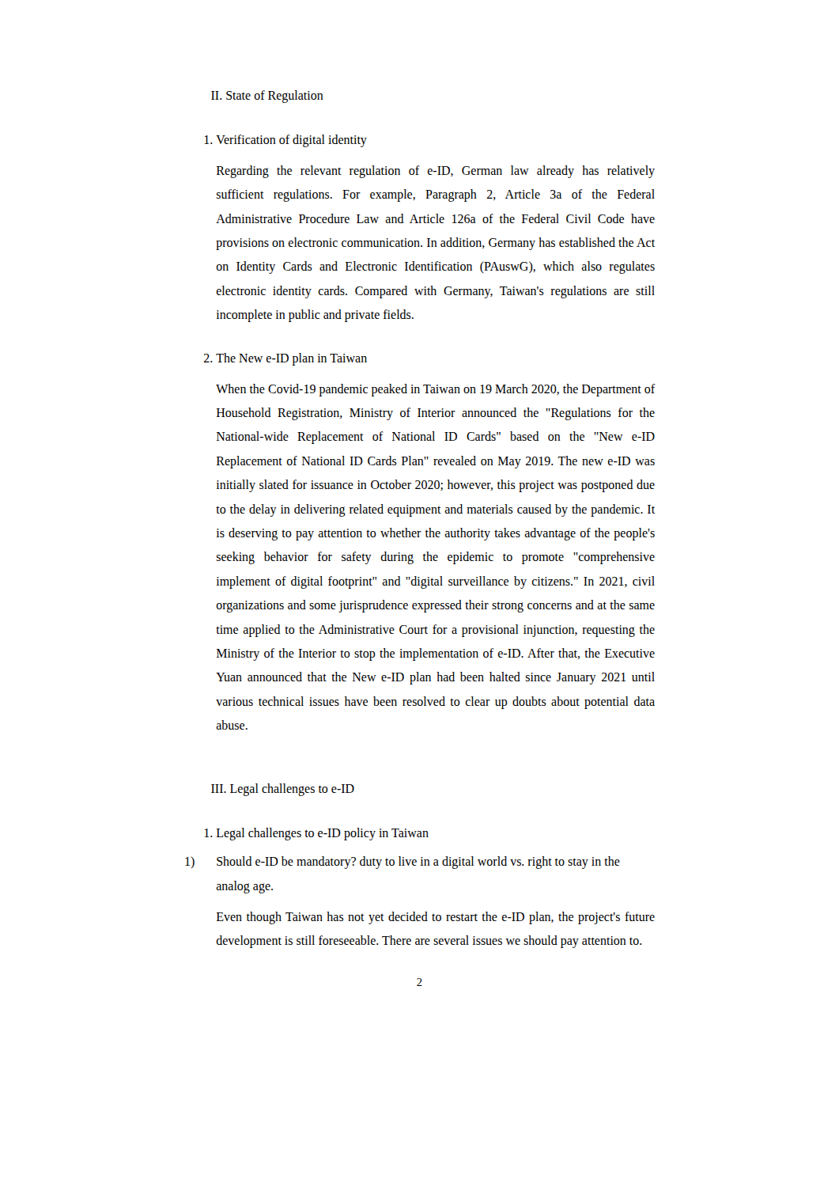II. State of Regulation
Verification of digital identity
Regarding the relevant regulation of e-ID, German law already has relatively sufficient regulations. For example, Paragraph 2, Article 3a of the Federal Administrative Procedure Law and Article 126a of the Federal Civil Code have provisions on electronic communication. In addition, Germany has established the Act on Identity Cards and Electronic Identification (PAuswG), which also regulates electronic identity cards. Compared with Germany, Taiwan's regulations are still incomplete in public and private fields.
The New e-ID plan in Taiwan
When the Covid-19 pandemic peaked in Taiwan on 19 March 2020, the Department of Household Registration, Ministry of Interior announced the "Regulations for the National-wide Replacement of National ID Cards" based on the "New e-ID Replacement of National ID Cards Plan" revealed on May 2019. The new e-ID was initially slated for issuance in October 2020; however, this project was postponed due to the delay in delivering related equipment and materials caused by the pandemic. It is deserving to pay attention to whether the authority takes advantage of the people's seeking behavior for safety during the epidemic to promote "comprehensive implement of digital footprint" and "digital surveillance by citizens." In 2021, civil organizations and some jurisprudence expressed their strong concerns and at the same time applied to the Administrative Court for a provisional injunction, requesting the Ministry of the Interior to stop the implementation of e-ID. After that, the Executive Yuan announced that the New e-ID plan had been halted since January 2021 until various technical issues have been resolved to clear up doubts about potential data abuse.
III. Legal challenges to e-ID
Legal challenges to e-ID policy in Taiwan
Should e-ID be mandatory? duty to live in a digital world vs. right to stay in the analog age.
Even though Taiwan has not yet decided to restart the e-ID plan, the project's future development is still foreseeable. There are several issues we should pay attention to.
2